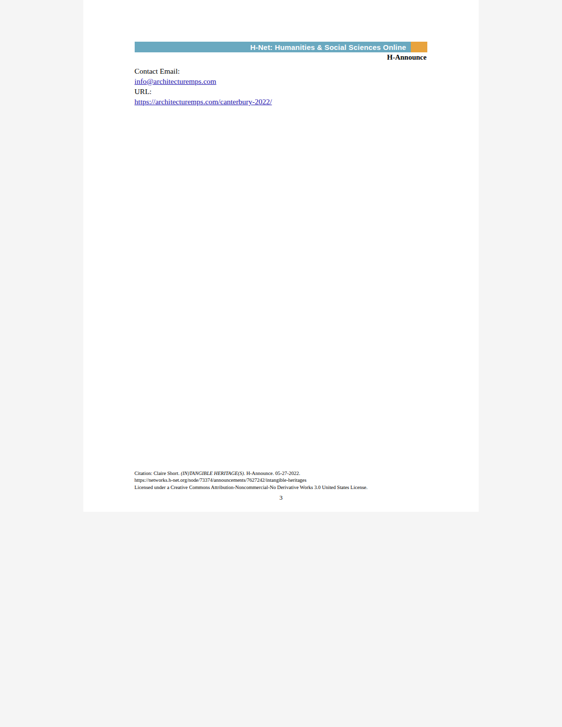H-Net: Humanities & Social Sciences Online
H-Announce
Contact Email:
info@architecturemps.com
URL:
https://architecturemps.com/canterbury-2022/
Citation: Claire Short. (IN)TANGIBLE HERITAGE(S). H-Announce. 05-27-2022.
https://networks.h-net.org/node/73374/announcements/7627242/intangible-heritages
Licensed under a Creative Commons Attribution-Noncommercial-No Derivative Works 3.0 United States License.
3